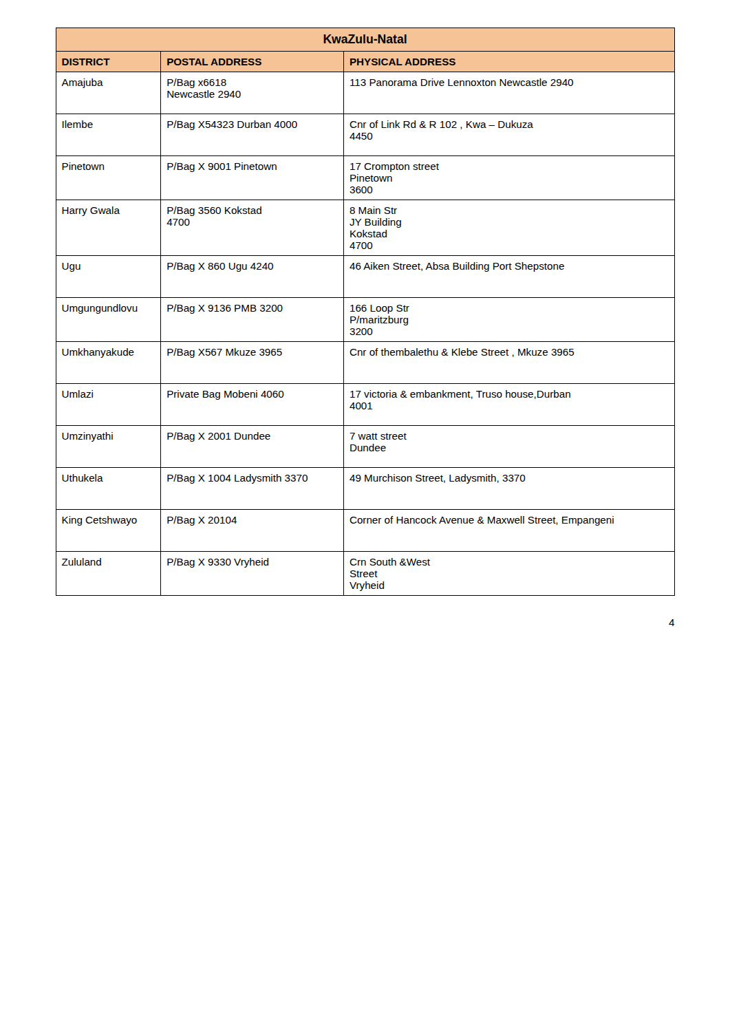KwaZulu-Natal
| DISTRICT | POSTAL ADDRESS | PHYSICAL ADDRESS |
| --- | --- | --- |
| Amajuba | P/Bag x6618 Newcastle 2940 | 113 Panorama Drive Lennoxton Newcastle 2940 |
| Ilembe | P/Bag X54323 Durban 4000 | Cnr of Link Rd & R 102 , Kwa – Dukuza 4450 |
| Pinetown | P/Bag X 9001 Pinetown | 17 Crompton street Pinetown 3600 |
| Harry Gwala | P/Bag 3560 Kokstad 4700 | 8 Main Str JY Building Kokstad 4700 |
| Ugu | P/Bag X 860 Ugu 4240 | 46 Aiken Street, Absa Building Port Shepstone |
| Umgungundlovu | P/Bag X 9136 PMB 3200 | 166 Loop Str P/maritzburg 3200 |
| Umkhanyakude | P/Bag X567 Mkuze 3965 | Cnr of thembalethu & Klebe Street , Mkuze 3965 |
| Umlazi | Private Bag Mobeni 4060 | 17 victoria & embankment, Truso house,Durban 4001 |
| Umzinyathi | P/Bag X 2001 Dundee | 7 watt street Dundee |
| Uthukela | P/Bag X 1004 Ladysmith 3370 | 49 Murchison Street, Ladysmith, 3370 |
| King Cetshwayo | P/Bag X 20104 | Corner of Hancock Avenue & Maxwell Street, Empangeni |
| Zululand | P/Bag X 9330 Vryheid | Crn South &West Street Vryheid |
4